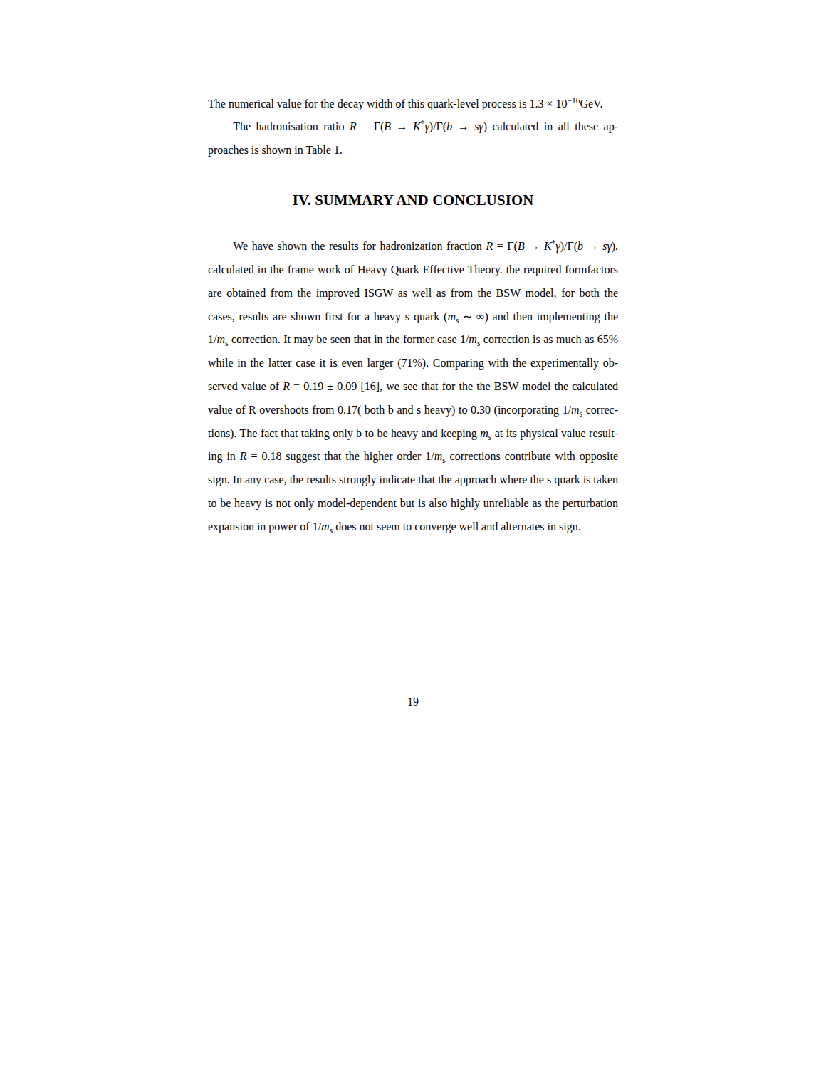The numerical value for the decay width of this quark-level process is 1.3 × 10−16GeV.
The hadronisation ratio R = Γ(B → K*γ)/Γ(b → sγ) calculated in all these approaches is shown in Table 1.
IV. SUMMARY AND CONCLUSION
We have shown the results for hadronization fraction R = Γ(B → K*γ)/Γ(b → sγ), calculated in the frame work of Heavy Quark Effective Theory. the required formfactors are obtained from the improved ISGW as well as from the BSW model, for both the cases, results are shown first for a heavy s quark (ms ∼ ∞) and then implementing the 1/ms correction. It may be seen that in the former case 1/ms correction is as much as 65% while in the latter case it is even larger (71%). Comparing with the experimentally observed value of R = 0.19 ± 0.09 [16], we see that for the the BSW model the calculated value of R overshoots from 0.17( both b and s heavy) to 0.30 (incorporating 1/ms corrections). The fact that taking only b to be heavy and keeping ms at its physical value resulting in R = 0.18 suggest that the higher order 1/ms corrections contribute with opposite sign. In any case, the results strongly indicate that the approach where the s quark is taken to be heavy is not only model-dependent but is also highly unreliable as the perturbation expansion in power of 1/ms does not seem to converge well and alternates in sign.
19